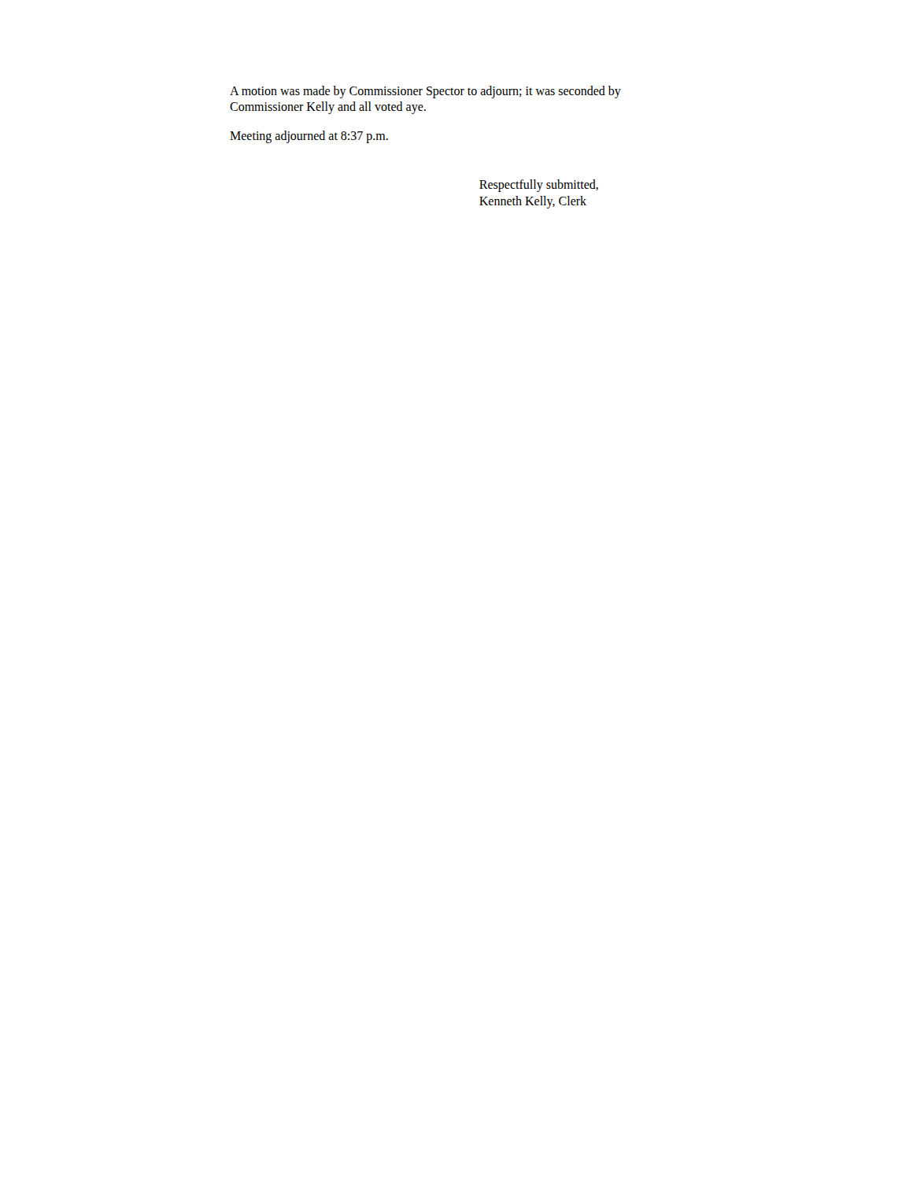A motion was made by Commissioner Spector to adjourn; it was seconded by Commissioner Kelly and all voted aye.
Meeting adjourned at 8:37 p.m.
Respectfully submitted,
Kenneth Kelly, Clerk